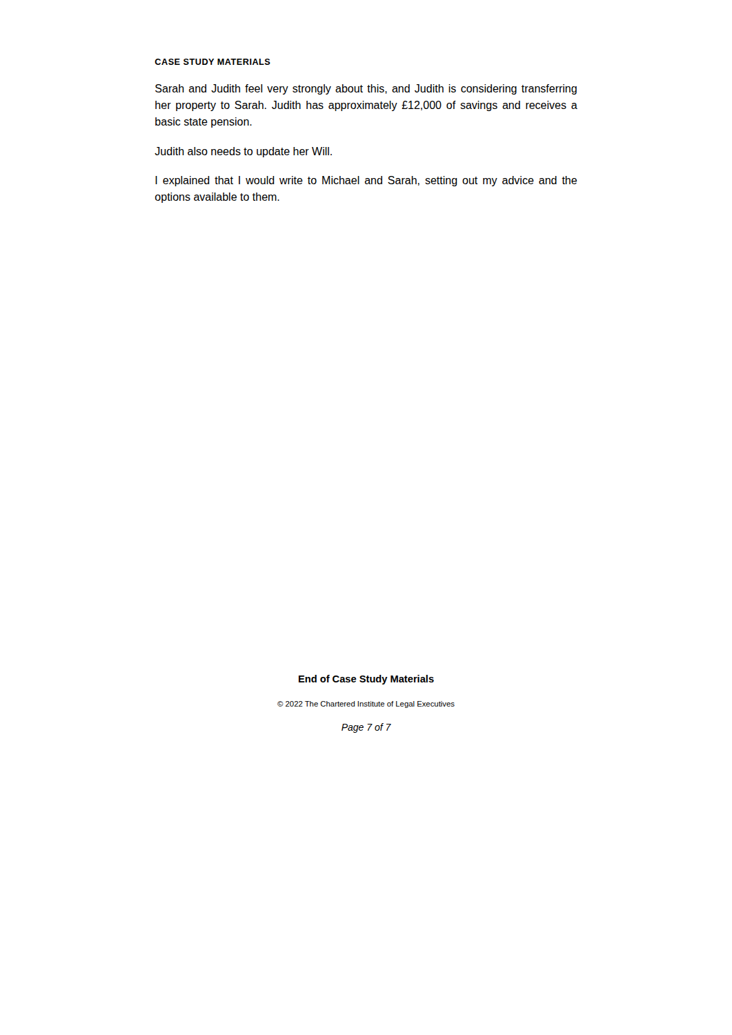CASE STUDY MATERIALS
Sarah and Judith feel very strongly about this, and Judith is considering transferring her property to Sarah. Judith has approximately £12,000 of savings and receives a basic state pension.
Judith also needs to update her Will.
I explained that I would write to Michael and Sarah, setting out my advice and the options available to them.
End of Case Study Materials
© 2022 The Chartered Institute of Legal Executives
Page 7 of 7